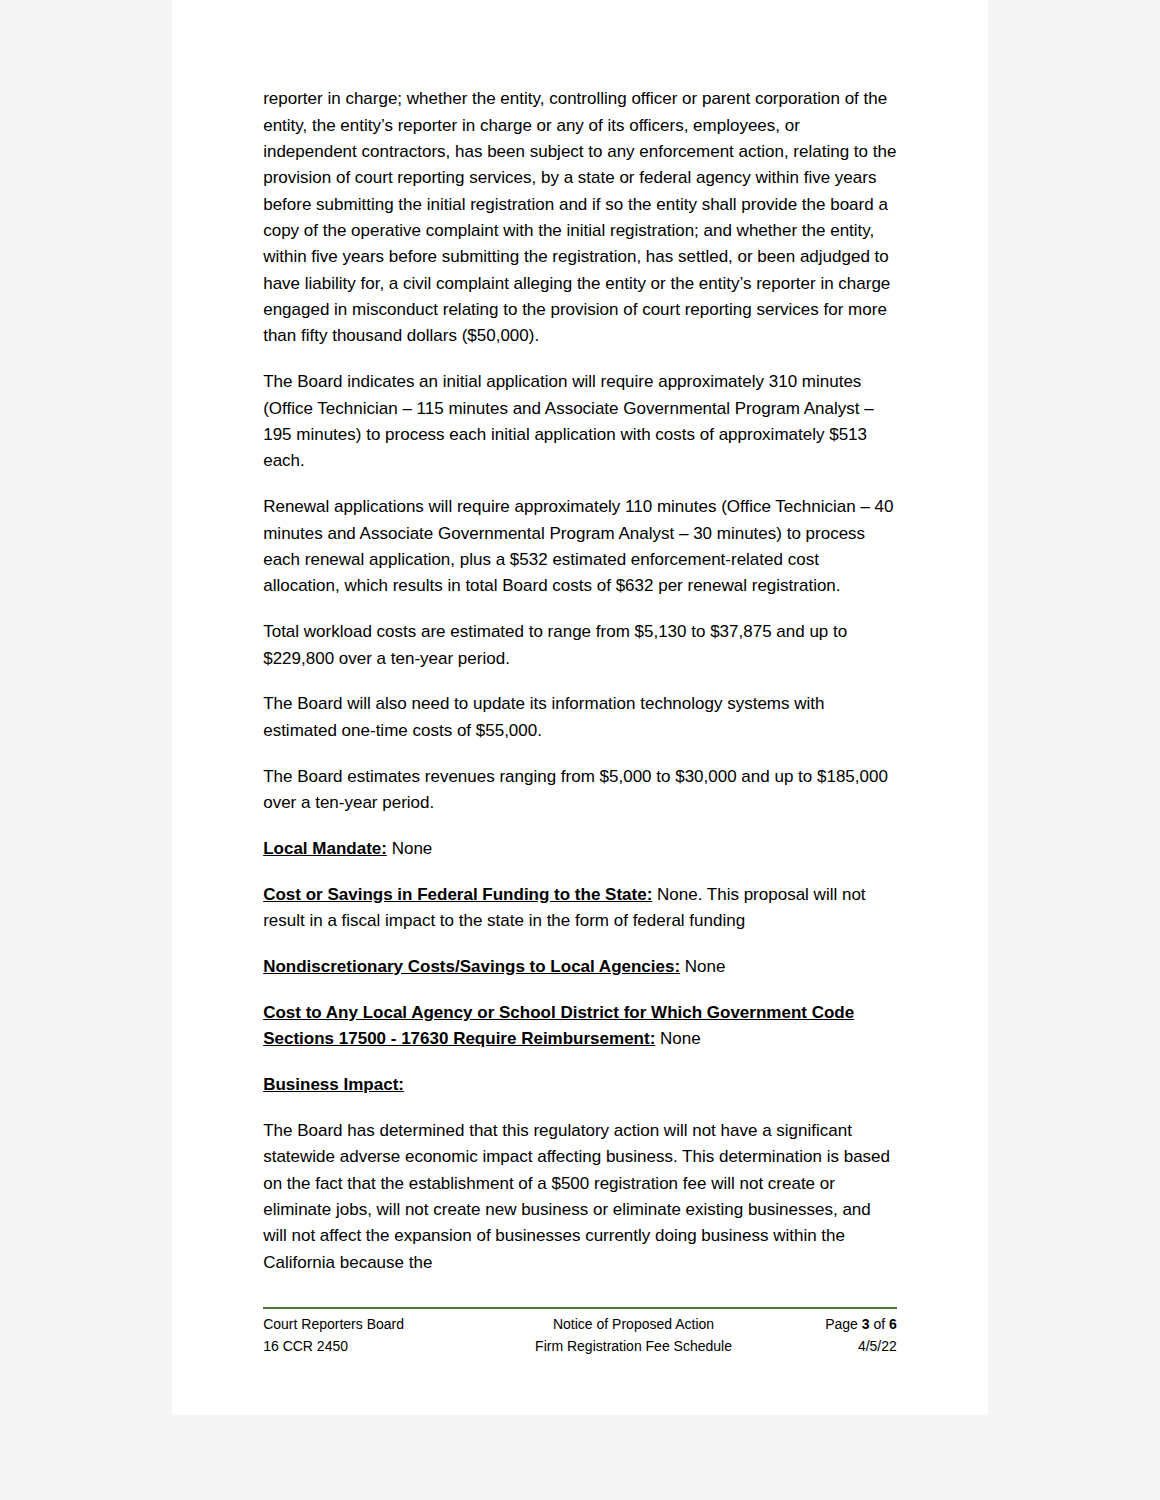reporter in charge; whether the entity, controlling officer or parent corporation of the entity, the entity’s reporter in charge or any of its officers, employees, or independent contractors, has been subject to any enforcement action, relating to the provision of court reporting services, by a state or federal agency within five years before submitting the initial registration and if so the entity shall provide the board a copy of the operative complaint with the initial registration; and whether the entity, within five years before submitting the registration, has settled, or been adjudged to have liability for, a civil complaint alleging the entity or the entity’s reporter in charge engaged in misconduct relating to the provision of court reporting services for more than fifty thousand dollars ($50,000).
The Board indicates an initial application will require approximately 310 minutes (Office Technician – 115 minutes and Associate Governmental Program Analyst – 195 minutes) to process each initial application with costs of approximately $513 each.
Renewal applications will require approximately 110 minutes (Office Technician – 40 minutes and Associate Governmental Program Analyst – 30 minutes) to process each renewal application, plus a $532 estimated enforcement-related cost allocation, which results in total Board costs of $632 per renewal registration.
Total workload costs are estimated to range from $5,130 to $37,875 and up to $229,800 over a ten-year period.
The Board will also need to update its information technology systems with estimated one-time costs of $55,000.
The Board estimates revenues ranging from $5,000 to $30,000 and up to $185,000 over a ten-year period.
Local Mandate:
None
Cost or Savings in Federal Funding to the State:
None. This proposal will not result in a fiscal impact to the state in the form of federal funding
Nondiscretionary Costs/Savings to Local Agencies:
None
Cost to Any Local Agency or School District for Which Government Code Sections 17500 - 17630 Require Reimbursement:
None
Business Impact:
The Board has determined that this regulatory action will not have a significant statewide adverse economic impact affecting business. This determination is based on the fact that the establishment of a $500 registration fee will not create or eliminate jobs, will not create new business or eliminate existing businesses, and will not affect the expansion of businesses currently doing business within the California because the
| Court Reporters Board | Notice of Proposed Action | Page 3 of 6 |
| 16 CCR 2450 | Firm Registration Fee Schedule | 4/5/22 |